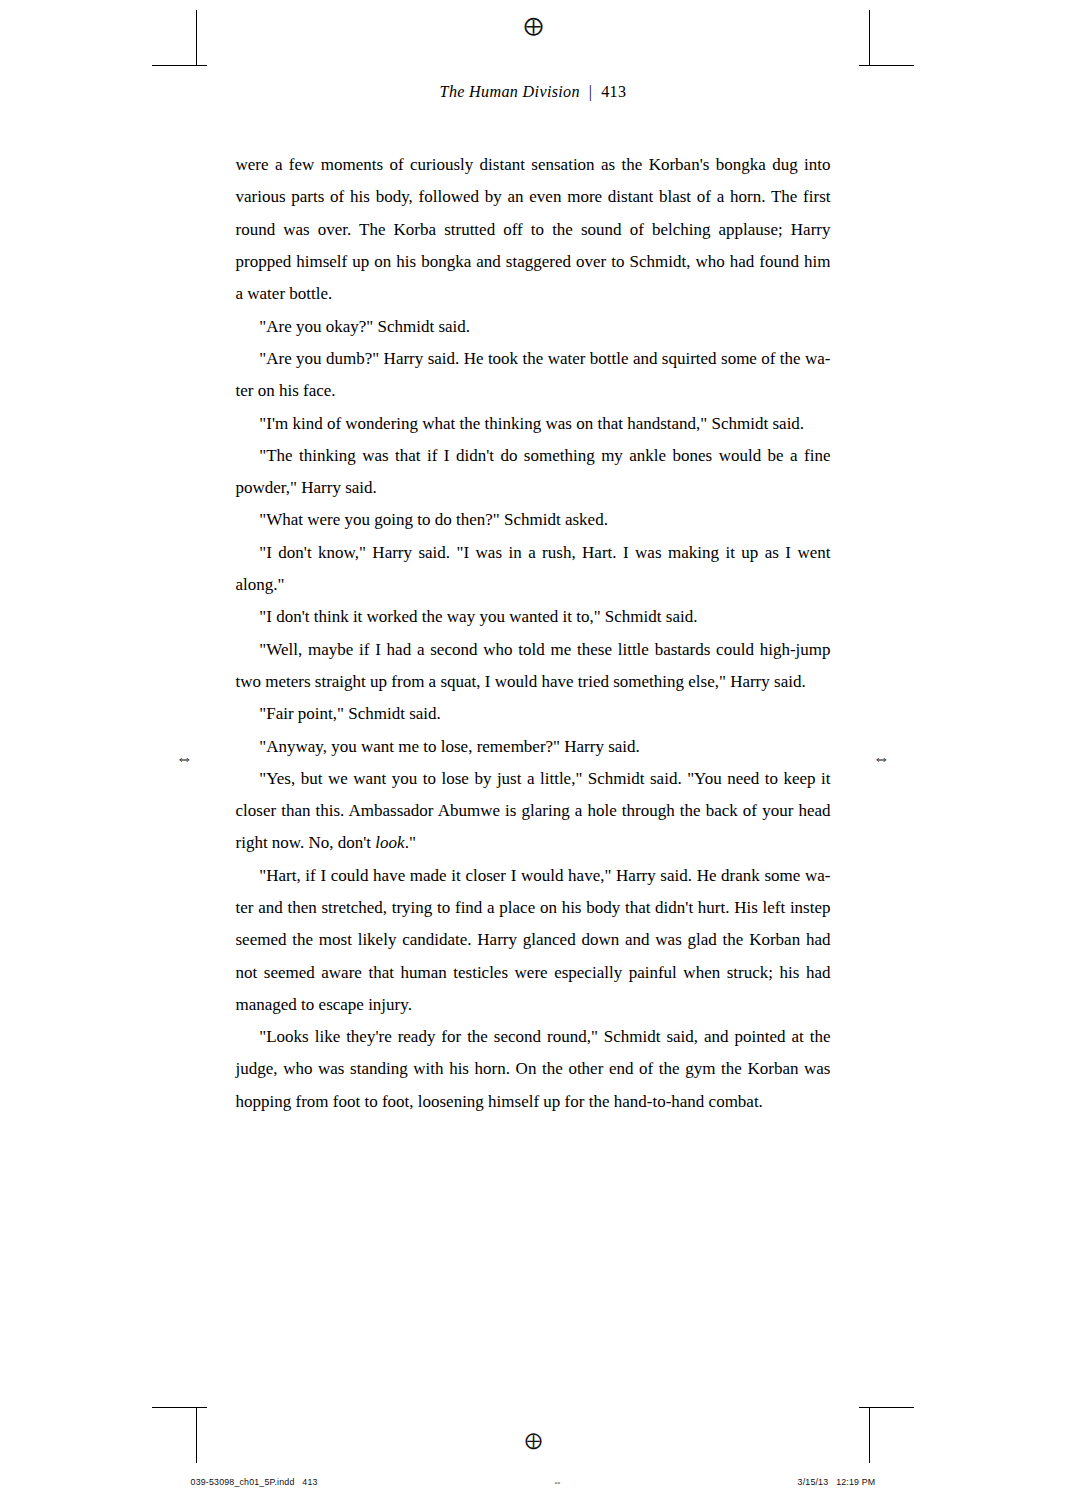⨁
⇔
⇔
⨁
The Human Division|413
were a few moments of curiously distant sensation as the Korban's bongka dug into various parts of his body, followed by an even more distant blast of a horn. The first round was over. The Korba strutted off to the sound of belching applause; Harry propped himself up on his bongka and staggered over to Schmidt, who had found him a water bottle.
"Are you okay?" Schmidt said.
"Are you dumb?" Harry said. He took the water bottle and squirted some of the water on his face.
"I'm kind of wondering what the thinking was on that handstand," Schmidt said.
"The thinking was that if I didn't do something my ankle bones would be a fine powder," Harry said.
"What were you going to do then?" Schmidt asked.
"I don't know," Harry said. "I was in a rush, Hart. I was making it up as I went along."
"I don't think it worked the way you wanted it to," Schmidt said.
"Well, maybe if I had a second who told me these little bastards could high-jump two meters straight up from a squat, I would have tried something else," Harry said.
"Fair point," Schmidt said.
"Anyway, you want me to lose, remember?" Harry said.
"Yes, but we want you to lose by just a little," Schmidt said. "You need to keep it closer than this. Ambassador Abumwe is glaring a hole through the back of your head right now. No, don't look."
"Hart, if I could have made it closer I would have," Harry said. He drank some water and then stretched, trying to find a place on his body that didn't hurt. His left instep seemed the most likely candidate. Harry glanced down and was glad the Korban had not seemed aware that human testicles were especially painful when struck; his had managed to escape injury.
"Looks like they're ready for the second round," Schmidt said, and pointed at the judge, who was standing with his horn. On the other end of the gym the Korban was hopping from foot to foot, loosening himself up for the hand-to-hand combat.
039-53098_ch01_5P.indd 413 ⇔ 3/15/13 12:19 PM